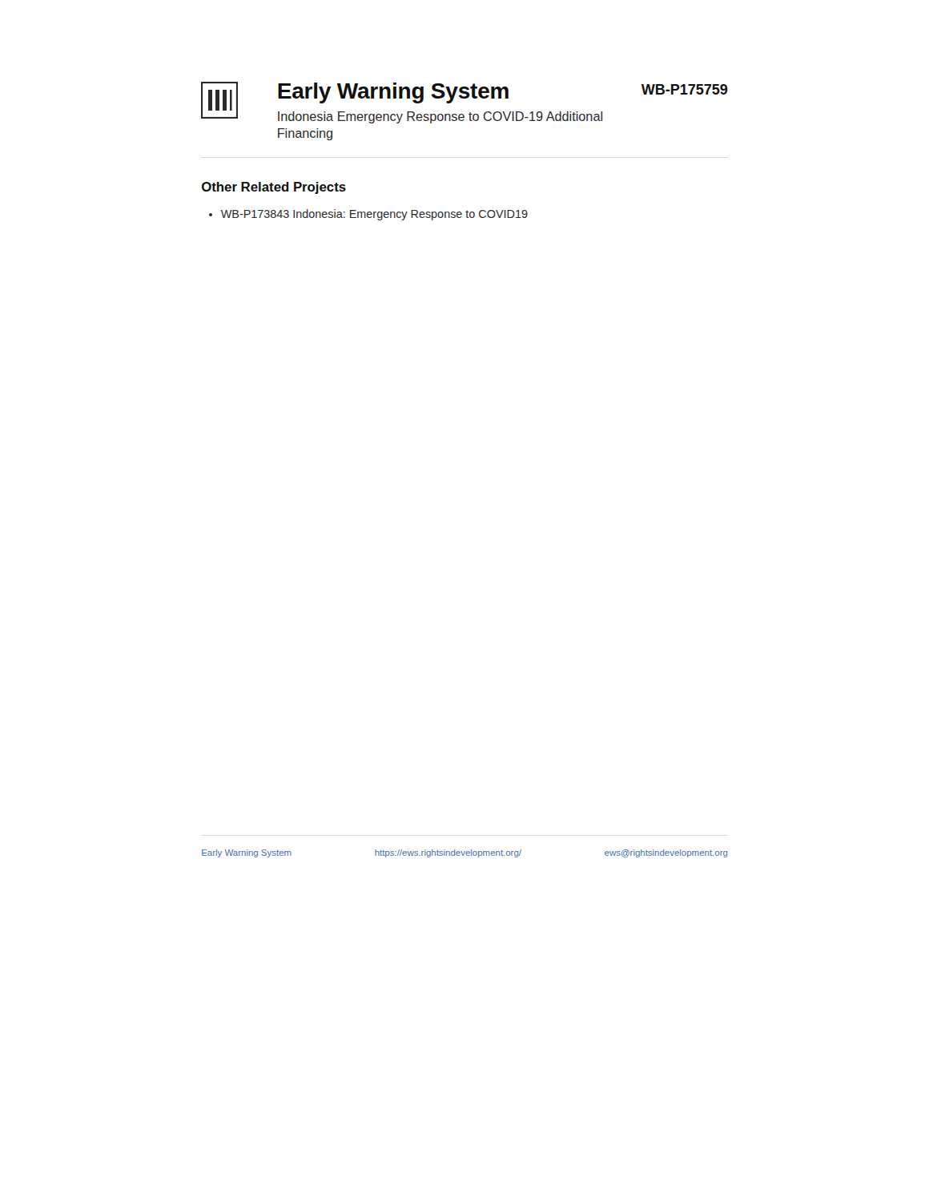Early Warning System
Indonesia Emergency Response to COVID-19 Additional Financing
WB-P175759
Other Related Projects
WB-P173843 Indonesia: Emergency Response to COVID19
Early Warning System
https://ews.rightsindevelopment.org/
ews@rightsindevelopment.org